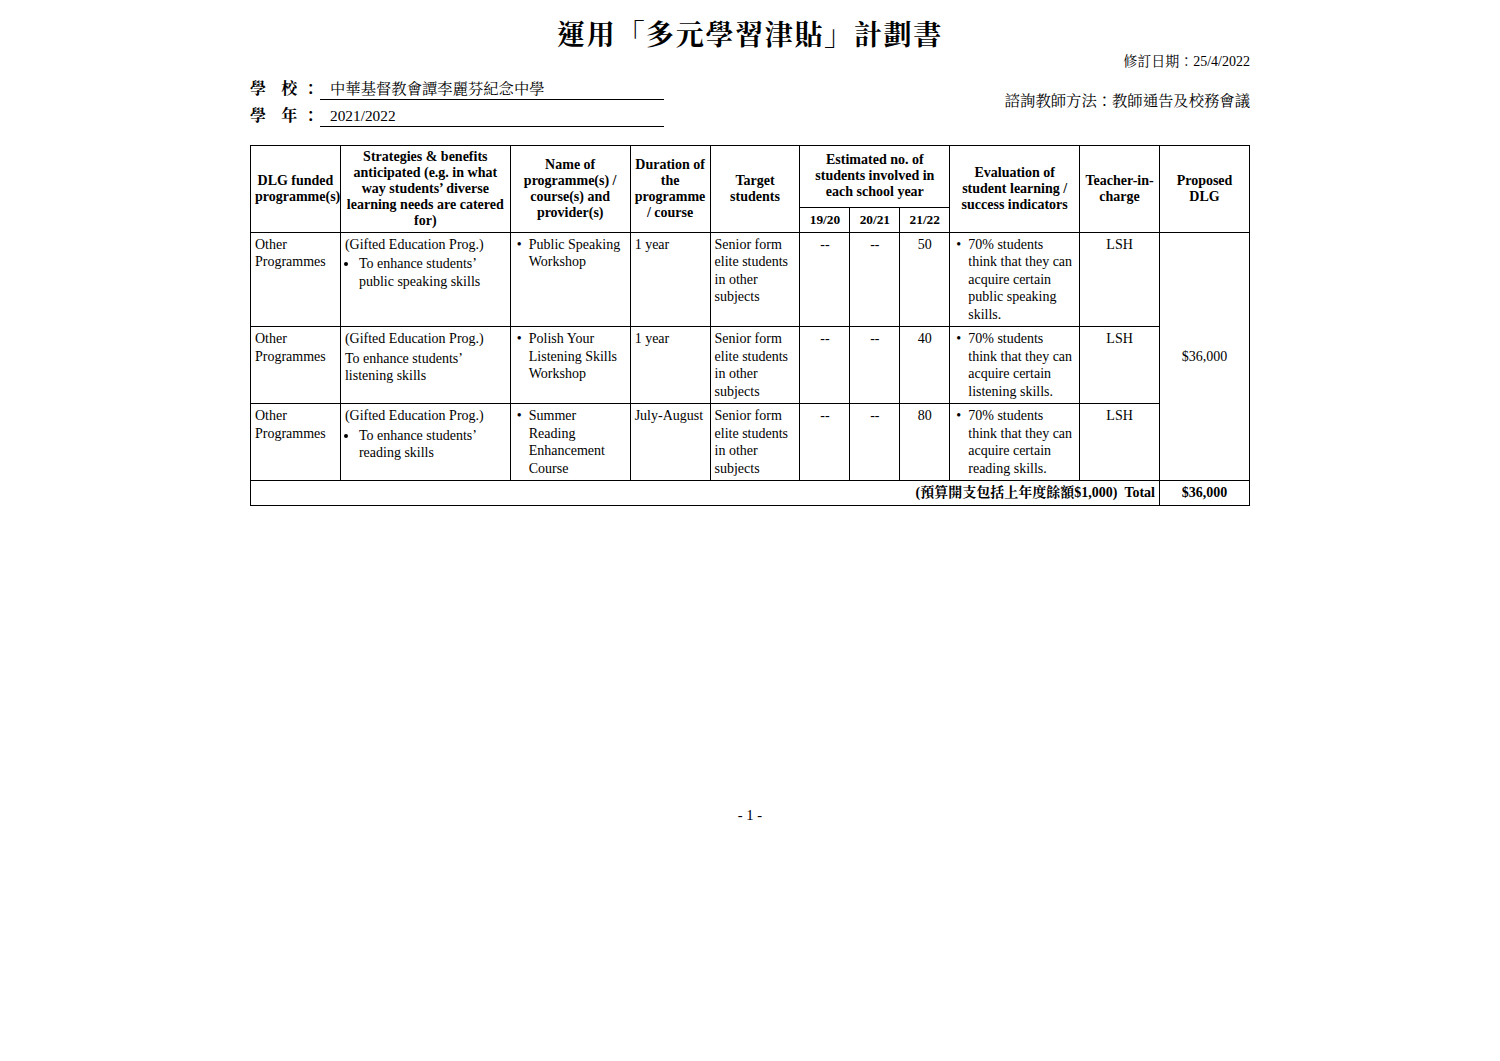運用「多元學習津貼」計劃書
修訂日期：25/4/2022
學 校：中華基督教會譚李麗芬紀念中學
學 年：2021/2022
諮詢教師方法：教師通告及校務會議
| DLG funded programme(s) | Strategies & benefits anticipated (e.g. in what way students’ diverse learning needs are catered for) | Name of programme(s) / course(s) and provider(s) | Duration of the programme / course | Target students | Estimated no. of students involved in each school year | Evaluation of student learning / success indicators | Teacher-in-charge | Proposed DLG |
| --- | --- | --- | --- | --- | --- | --- | --- | --- |
| 19/20 | 20/21 | 21/22 |
| Other Programmes | (Gifted Education Prog.) To enhance students’ public speaking skills | Public Speaking Workshop | 1 year | Senior form elite students in other subjects | -- | -- | 50 | 70% students think that they can acquire certain public speaking skills. | LSH | $36,000 |
| Other Programmes | (Gifted Education Prog.) To enhance students’ listening skills | Polish Your Listening Skills Workshop | 1 year | Senior form elite students in other subjects | -- | -- | 40 | 70% students think that they can acquire certain listening skills. | LSH |
| Other Programmes | (Gifted Education Prog.) To enhance students’ reading skills | Summer Reading Enhancement Course | July-August | Senior form elite students in other subjects | -- | -- | 80 | 70% students think that they can acquire certain reading skills. | LSH |
| (預算開支包括上年度餘額$1,000) Total | $36,000 |
- 1 -